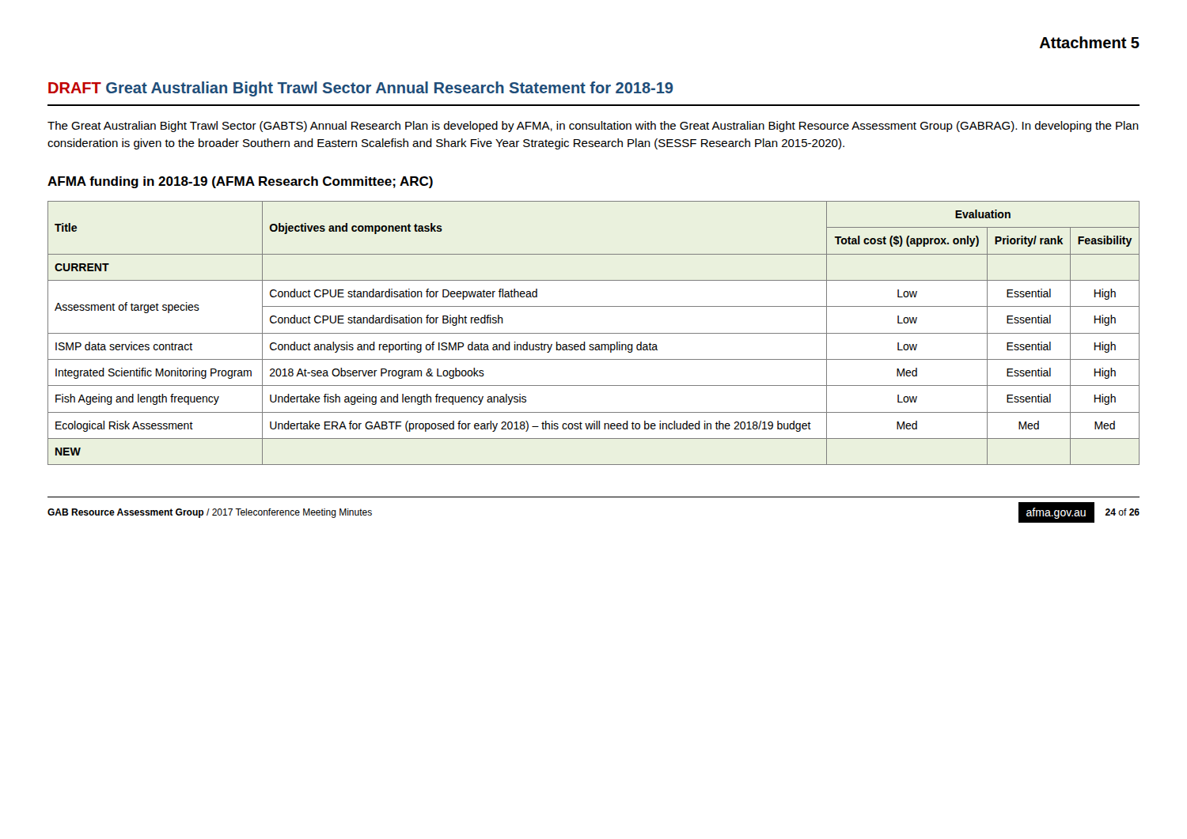Attachment 5
DRAFT Great Australian Bight Trawl Sector Annual Research Statement for 2018-19
The Great Australian Bight Trawl Sector (GABTS) Annual Research Plan is developed by AFMA, in consultation with the Great Australian Bight Resource Assessment Group (GABRAG). In developing the Plan consideration is given to the broader Southern and Eastern Scalefish and Shark Five Year Strategic Research Plan (SESSF Research Plan 2015-2020).
AFMA funding in 2018-19 (AFMA Research Committee; ARC)
| Title | Objectives and component tasks | Evaluation |
| --- | --- | --- |
| Total cost ($) (approx. only) | Priority/ rank | Feasibility |
| CURRENT | | | | |
| Assessment of target species | Conduct CPUE standardisation for Deepwater flathead | Low | Essential | High |
| Conduct CPUE standardisation for Bight redfish | Low | Essential | High |
| ISMP data services contract | Conduct analysis and reporting of ISMP data and industry based sampling data | Low | Essential | High |
| Integrated Scientific Monitoring Program | 2018 At-sea Observer Program & Logbooks | Med | Essential | High |
| Fish Ageing and length frequency | Undertake fish ageing and length frequency analysis | Low | Essential | High |
| Ecological Risk Assessment | Undertake ERA for GABTF (proposed for early 2018) – this cost will need to be included in the 2018/19 budget | Med | Med | Med |
| NEW | | | | |
GAB Resource Assessment Group / 2017 Teleconference Meeting Minutes
afma.gov.au 24 of 26